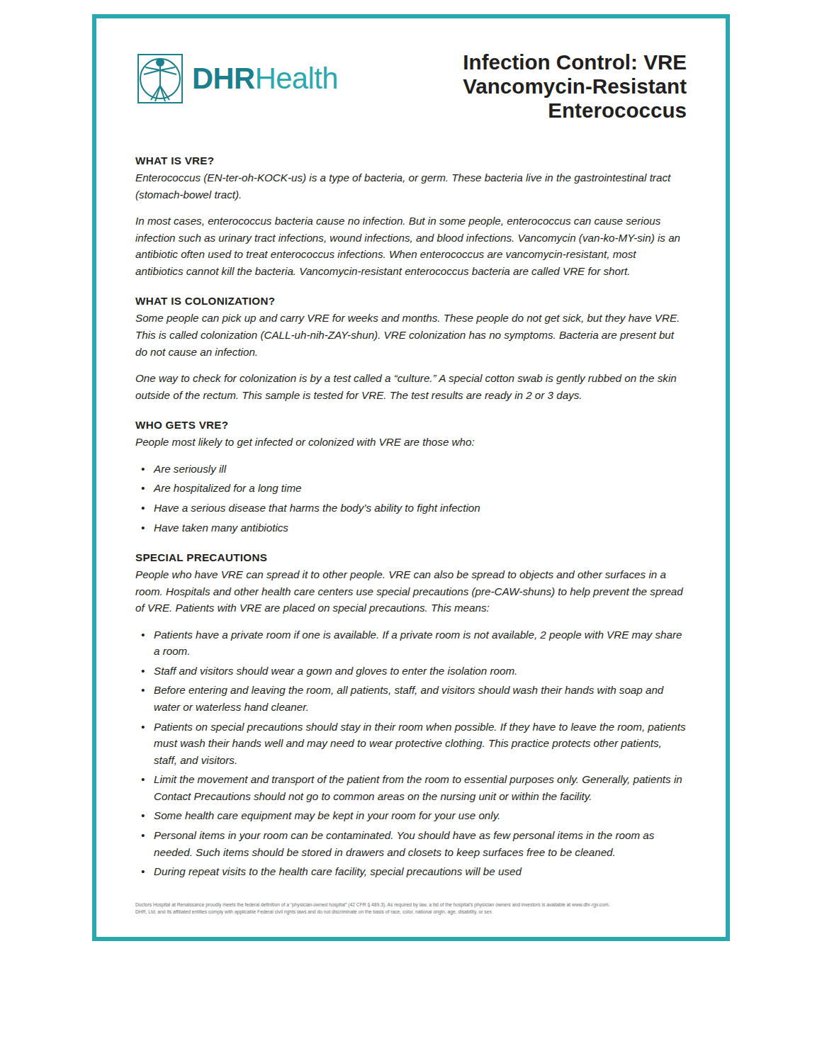DHR Health
Infection Control: VRE
Vancomycin-Resistant
Enterococcus
WHAT IS VRE?
Enterococcus (EN-ter-oh-KOCK-us) is a type of bacteria, or germ. These bacteria live in the gastrointestinal tract (stomach-bowel tract).
In most cases, enterococcus bacteria cause no infection. But in some people, enterococcus can cause serious infection such as urinary tract infections, wound infections, and blood infections. Vancomycin (van-ko-MY-sin) is an antibiotic often used to treat enterococcus infections. When enterococcus are vancomycin-resistant, most antibiotics cannot kill the bacteria. Vancomycin-resistant enterococcus bacteria are called VRE for short.
WHAT IS COLONIZATION?
Some people can pick up and carry VRE for weeks and months. These people do not get sick, but they have VRE. This is called colonization (CALL-uh-nih-ZAY-shun). VRE colonization has no symptoms. Bacteria are present but do not cause an infection.
One way to check for colonization is by a test called a “culture.” A special cotton swab is gently rubbed on the skin outside of the rectum. This sample is tested for VRE. The test results are ready in 2 or 3 days.
WHO GETS VRE?
People most likely to get infected or colonized with VRE are those who:
Are seriously ill
Are hospitalized for a long time
Have a serious disease that harms the body’s ability to fight infection
Have taken many antibiotics
SPECIAL PRECAUTIONS
People who have VRE can spread it to other people. VRE can also be spread to objects and other surfaces in a room. Hospitals and other health care centers use special precautions (pre-CAW-shuns) to help prevent the spread of VRE. Patients with VRE are placed on special precautions. This means:
Patients have a private room if one is available. If a private room is not available, 2 people with VRE may share a room.
Staff and visitors should wear a gown and gloves to enter the isolation room.
Before entering and leaving the room, all patients, staff, and visitors should wash their hands with soap and water or waterless hand cleaner.
Patients on special precautions should stay in their room when possible. If they have to leave the room, patients must wash their hands well and may need to wear protective clothing. This practice protects other patients, staff, and visitors.
Limit the movement and transport of the patient from the room to essential purposes only. Generally, patients in Contact Precautions should not go to common areas on the nursing unit or within the facility.
Some health care equipment may be kept in your room for your use only.
Personal items in your room can be contaminated. You should have as few personal items in the room as needed. Such items should be stored in drawers and closets to keep surfaces free to be cleaned.
During repeat visits to the health care facility, special precautions will be used
Doctors Hospital at Renaissance proudly meets the federal definition of a “physician-owned hospital” (42 CFR § 489.3). As required by law, a list of the hospital’s physician owners and investors is available at www.dhr-rgv.com.
DHR, Ltd. and its affiliated entities comply with applicable Federal civil rights laws and do not discriminate on the basis of race, color, national origin, age, disability, or sex.